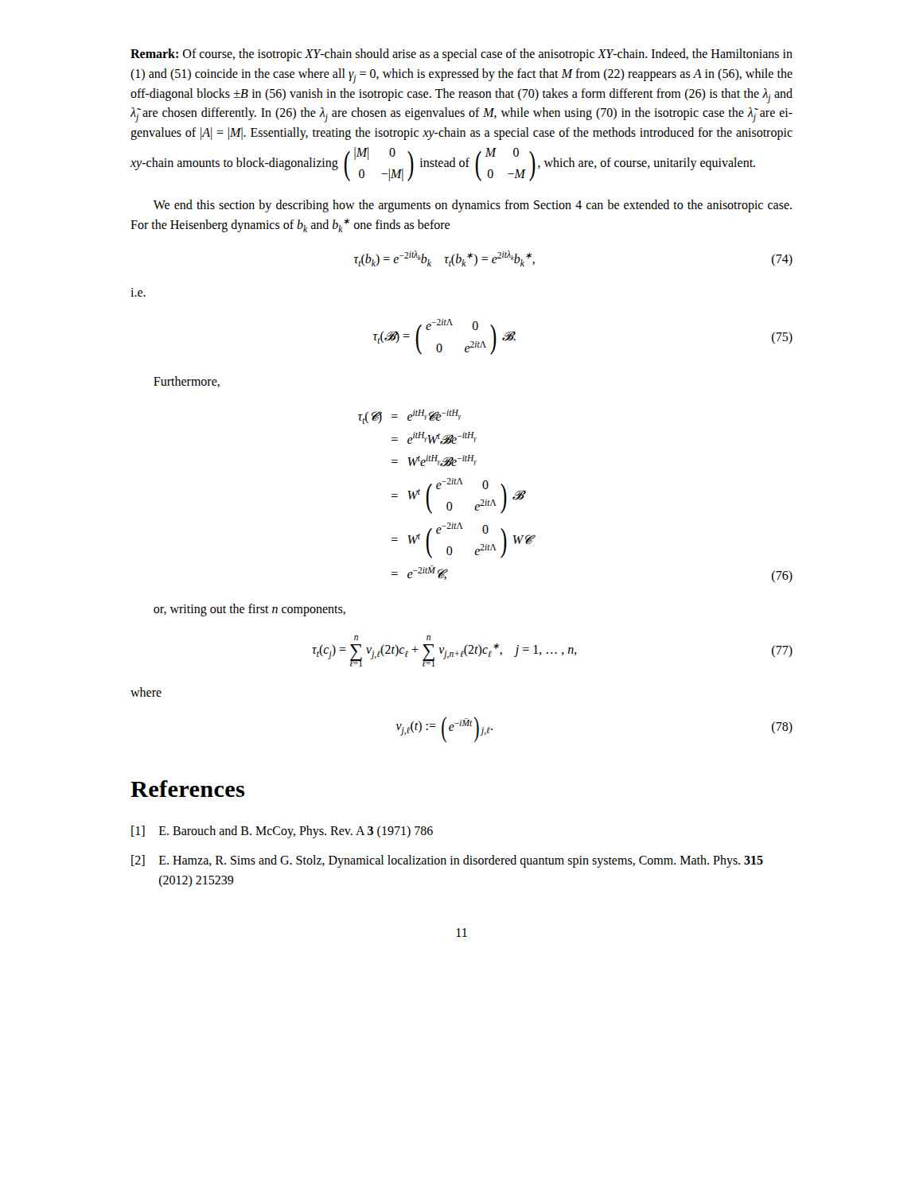Remark: Of course, the isotropic XY-chain should arise as a special case of the anisotropic XY-chain. Indeed, the Hamiltonians in (1) and (51) coincide in the case where all γj = 0, which is expressed by the fact that M from (22) reappears as A in (56), while the off-diagonal blocks ±B in (56) vanish in the isotropic case. The reason that (70) takes a form different from (26) is that the λj and λ̃j are chosen differently. In (26) the λj are chosen as eigenvalues of M, while when using (70) in the isotropic case the λ̃j are eigenvalues of |A| = |M|. Essentially, treating the isotropic xy-chain as a special case of the methods introduced for the anisotropic xy-chain amounts to block-diagonalizing (|M|00−|M|) instead of (M 00−M), which are, of course, unitarily equivalent.
We end this section by describing how the arguments on dynamics from Section 4 can be extended to the anisotropic case. For the Heisenberg dynamics of bk and bk∗ one finds as before
τt(bk) = e−2itλkbk τt(bk∗) = e2itλkbk∗,
(74)
i.e.
τt(𝓑) = (e−2it Λ 00 e2it Λ) 𝓑.
(75)
Furthermore,
| τ t ( 𝓒 ) | = | e itH γ 𝓒e − itH γ |
| | = | e itH γ W t 𝓑e − itH γ |
| | = | W t e itH γ 𝓑e − itH γ |
| | = | W t ( e −2 it Λ 0 0 e 2 it Λ ) 𝓑 |
| | = | W t ( e −2 it Λ 0 0 e 2 it Λ ) W𝓒 |
| | = | e −2 itM̄ 𝓒 , |
(76)
or, writing out the first n components,
τt(cj) = n ∑ ℓ=1 vj,ℓ(2t)cℓ + n ∑ ℓ=1 vj,n+ℓ(2t)cℓ∗, j = 1, … , n,
(77)
where
vj,ℓ(t) := (e−iM̄t)j,ℓ.
(78)
References
[1] E. Barouch and B. McCoy, Phys. Rev. A 3 (1971) 786
[2] E. Hamza, R. Sims and G. Stolz, Dynamical localization in disordered quantum spin systems, Comm. Math. Phys. 315 (2012) 215239
11